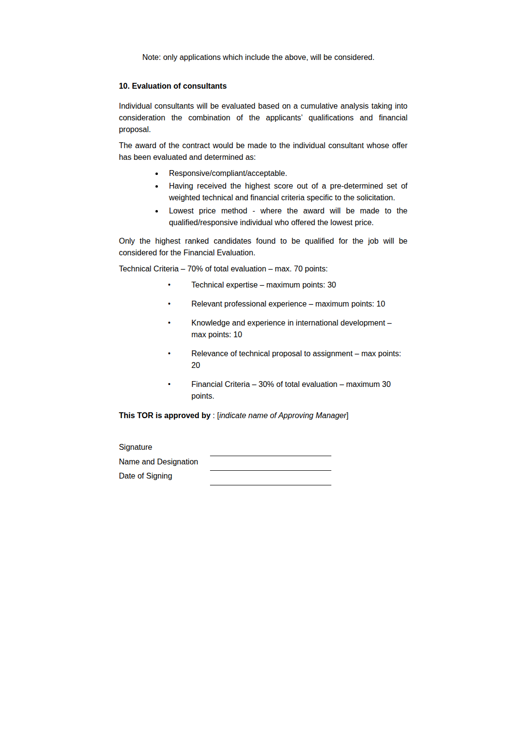Note: only applications which include the above, will be considered.
10. Evaluation of consultants
Individual consultants will be evaluated based on a cumulative analysis taking into consideration the combination of the applicants’ qualifications and financial proposal.
The award of the contract would be made to the individual consultant whose offer has been evaluated and determined as:
Responsive/compliant/acceptable.
Having received the highest score out of a pre-determined set of weighted technical and financial criteria specific to the solicitation.
Lowest price method - where the award will be made to the qualified/responsive individual who offered the lowest price.
Only the highest ranked candidates found to be qualified for the job will be considered for the Financial Evaluation.
Technical Criteria – 70% of total evaluation – max. 70 points:
Technical expertise – maximum points: 30
Relevant professional experience – maximum points: 10
Knowledge and experience in international development – max points: 10
Relevance of technical proposal to assignment – max points: 20
Financial Criteria – 30% of total evaluation – maximum 30 points.
This TOR is approved by : [indicate name of Approving Manager]
| Signature | |
| Name and Designation | |
| Date of Signing | |